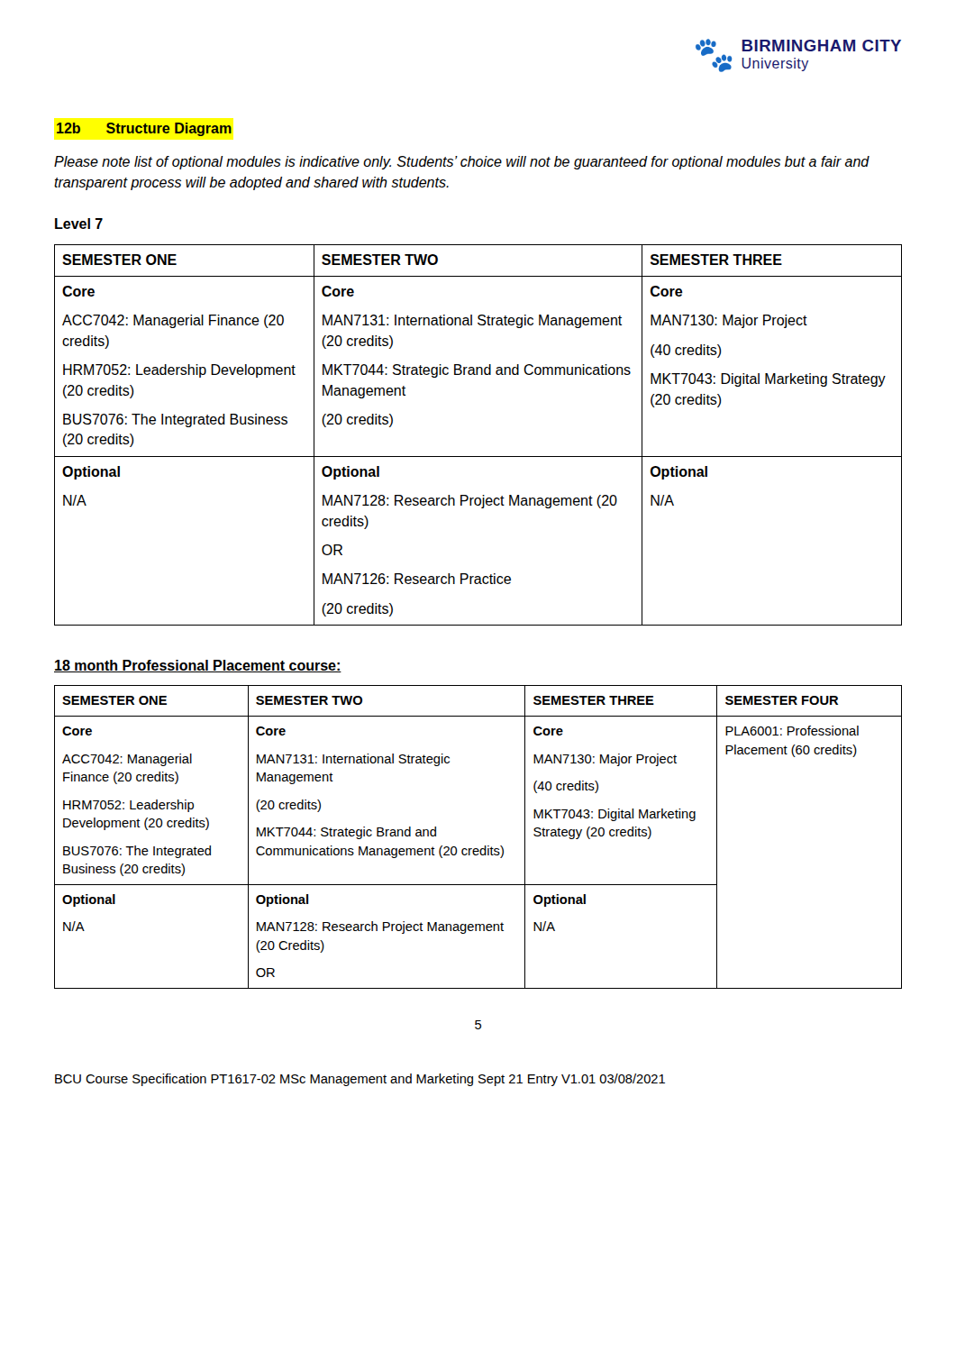🐾BIRMINGHAM CITYUniversity
12b Structure Diagram
Please note list of optional modules is indicative only. Students’ choice will not be guaranteed for optional modules but a fair and transparent process will be adopted and shared with students.
Level 7
| SEMESTER ONE | SEMESTER TWO | SEMESTER THREE |
| --- | --- | --- |
| Core ACC7042: Managerial Finance (20 credits) HRM7052: Leadership Development (20 credits) BUS7076: The Integrated Business (20 credits) | Core MAN7131: International Strategic Management (20 credits) MKT7044: Strategic Brand and Communications Management (20 credits) | Core MAN7130: Major Project (40 credits) MKT7043: Digital Marketing Strategy (20 credits) |
| Optional N/A | Optional MAN7128: Research Project Management (20 credits) OR MAN7126: Research Practice (20 credits) | Optional N/A |
18 month Professional Placement course:
| SEMESTER ONE | SEMESTER TWO | SEMESTER THREE | SEMESTER FOUR |
| --- | --- | --- | --- |
| Core ACC7042: Managerial Finance (20 credits) HRM7052: Leadership Development (20 credits) BUS7076: The Integrated Business (20 credits) | Core MAN7131: International Strategic Management (20 credits) MKT7044: Strategic Brand and Communications Management (20 credits) | Core MAN7130: Major Project (40 credits) MKT7043: Digital Marketing Strategy (20 credits) | PLA6001: Professional Placement (60 credits) |
| Optional N/A | Optional MAN7128: Research Project Management (20 Credits) OR | Optional N/A |
5
BCU Course Specification PT1617-02 MSc Management and Marketing Sept 21 Entry V1.01 03/08/2021